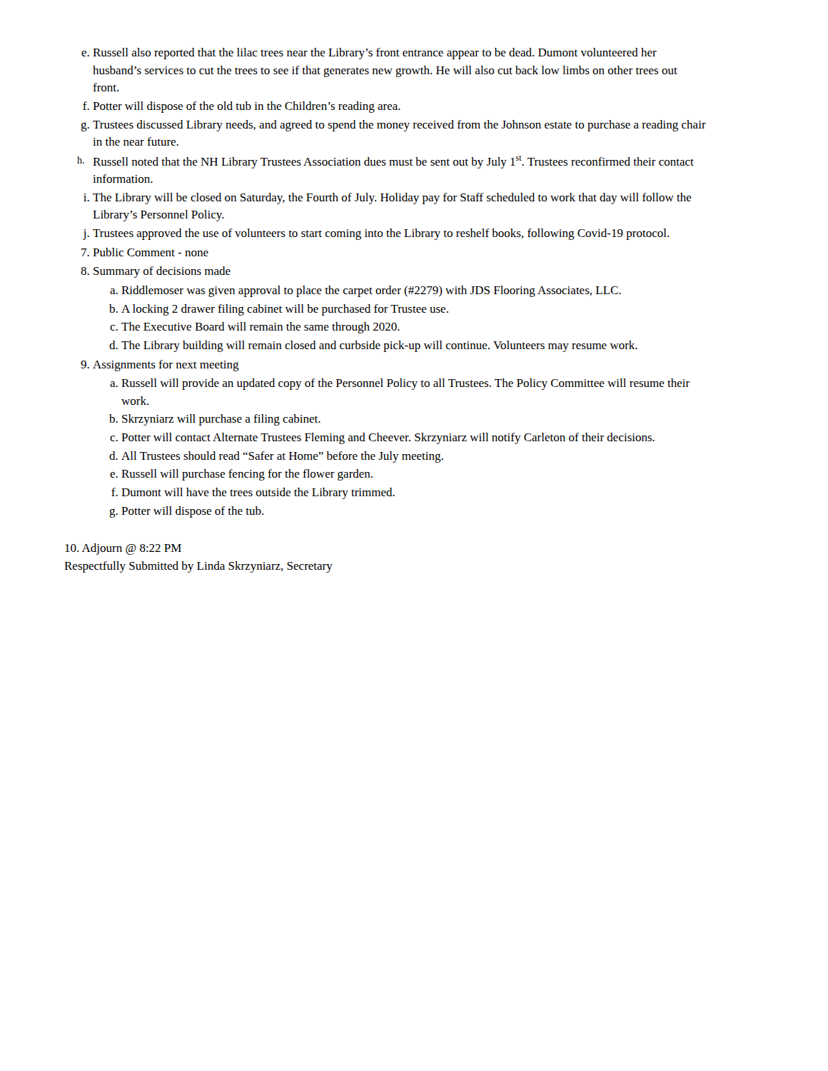Russell also reported that the lilac trees near the Library’s front entrance appear to be dead. Dumont volunteered her husband’s services to cut the trees to see if that generates new growth. He will also cut back low limbs on other trees out front.
Potter will dispose of the old tub in the Children’s reading area.
Trustees discussed Library needs, and agreed to spend the money received from the Johnson estate to purchase a reading chair in the near future.
Russell noted that the NH Library Trustees Association dues must be sent out by July 1st. Trustees reconfirmed their contact information.
The Library will be closed on Saturday, the Fourth of July. Holiday pay for Staff scheduled to work that day will follow the Library’s Personnel Policy.
Trustees approved the use of volunteers to start coming into the Library to reshelf books, following Covid-19 protocol.
Public Comment - none
Summary of decisions made
Riddlemoser was given approval to place the carpet order (#2279) with JDS Flooring Associates, LLC.
A locking 2 drawer filing cabinet will be purchased for Trustee use.
The Executive Board will remain the same through 2020.
The Library building will remain closed and curbside pick-up will continue. Volunteers may resume work.
Assignments for next meeting
Russell will provide an updated copy of the Personnel Policy to all Trustees. The Policy Committee will resume their work.
Skrzyniarz will purchase a filing cabinet.
Potter will contact Alternate Trustees Fleming and Cheever. Skrzyniarz will notify Carleton of their decisions.
All Trustees should read “Safer at Home” before the July meeting.
Russell will purchase fencing for the flower garden.
Dumont will have the trees outside the Library trimmed.
Potter will dispose of the tub.
10. Adjourn @ 8:22 PM
Respectfully Submitted by Linda Skrzyniarz, Secretary